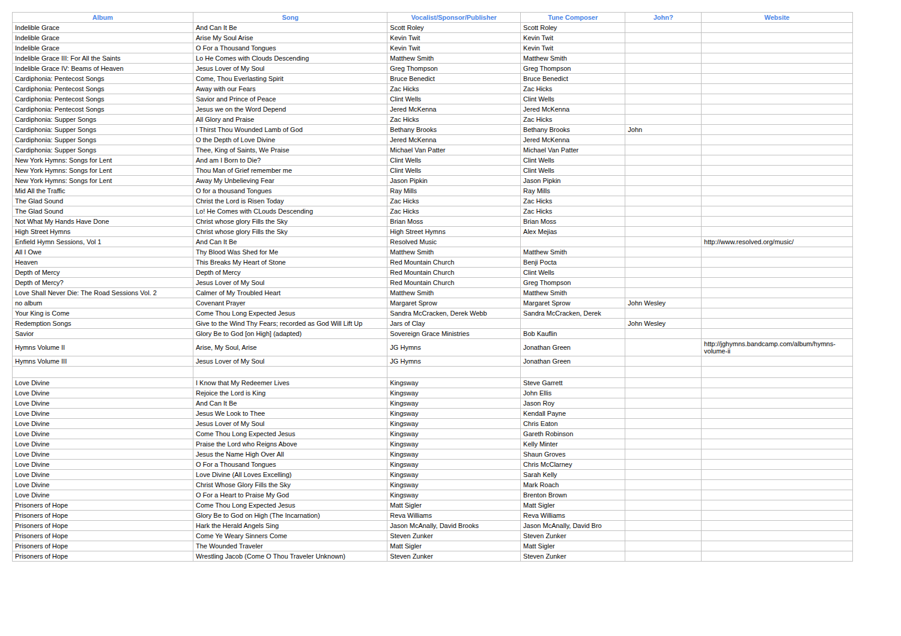| Album | Song | Vocalist/Sponsor/Publisher | Tune Composer | John? | Website |
| --- | --- | --- | --- | --- | --- |
| Indelible Grace | And Can It Be | Scott Roley | Scott Roley | | |
| Indelible Grace | Arise My Soul Arise | Kevin Twit | Kevin Twit | | |
| Indelible Grace | O For a Thousand Tongues | Kevin Twit | Kevin Twit | | |
| Indelible Grace III: For All the Saints | Lo He Comes with Clouds Descending | Matthew Smith | Matthew Smith | | |
| Indelible Grace IV: Beams of Heaven | Jesus Lover of My Soul | Greg Thompson | Greg Thompson | | |
| Cardiphonia: Pentecost Songs | Come, Thou Everlasting Spirit | Bruce Benedict | Bruce Benedict | | |
| Cardiphonia: Pentecost Songs | Away with our Fears | Zac Hicks | Zac Hicks | | |
| Cardiphonia: Pentecost Songs | Savior and Prince of Peace | Clint Wells | Clint Wells | | |
| Cardiphonia: Pentecost Songs | Jesus we on the Word Depend | Jered McKenna | Jered McKenna | | |
| Cardiphonia: Supper Songs | All Glory and Praise | Zac Hicks | Zac Hicks | | |
| Cardiphonia: Supper Songs | I Thirst Thou Wounded Lamb of God | Bethany Brooks | Bethany Brooks | John | |
| Cardiphonia: Supper Songs | O the Depth of Love Divine | Jered McKenna | Jered McKenna | | |
| Cardiphonia: Supper Songs | Thee, King of Saints, We Praise | Michael Van Patter | Michael Van Patter | | |
| New York Hymns: Songs for Lent | And am I Born to Die? | Clint Wells | Clint Wells | | |
| New York Hymns: Songs for Lent | Thou Man of Grief remember me | Clint Wells | Clint Wells | | |
| New York Hymns: Songs for Lent | Away My Unbelieving Fear | Jason Pipkin | Jason Pipkin | | |
| Mid All the Traffic | O for a thousand Tongues | Ray Mills | Ray Mills | | |
| The Glad Sound | Christ the Lord is Risen Today | Zac Hicks | Zac Hicks | | |
| The Glad Sound | Lo! He Comes with CLouds Descending | Zac Hicks | Zac Hicks | | |
| Not What My Hands Have Done | Christ whose glory Fills the Sky | Brian Moss | Brian Moss | | |
| High Street Hymns | Christ whose glory Fills the Sky | High Street Hymns | Alex Mejias | | |
| Enfield Hymn Sessions, Vol 1 | And Can It Be | Resolved Music | | | http://www.resolved.org/music/ |
| All I Owe | Thy Blood Was Shed for Me | Matthew Smith | Matthew Smith | | |
| Heaven | This Breaks My Heart of Stone | Red Mountain Church | Benji Pocta | | |
| Depth of Mercy | Depth of Mercy | Red Mountain Church | Clint Wells | | |
| Depth of Mercy? | Jesus Lover of My Soul | Red Mountain Church | Greg Thompson | | |
| Love Shall Never Die: The Road Sessions Vol. 2 | Calmer of My Troubled Heart | Matthew Smith | Matthew Smith | | |
| no album | Covenant Prayer | Margaret Sprow | Margaret Sprow | John Wesley | |
| Your King is Come | Come Thou Long Expected Jesus | Sandra McCracken, Derek Webb | Sandra McCracken, Derek | | |
| Redemption Songs | Give to the Wind Thy Fears; recorded as God Will Lift Up | Jars of Clay | | John Wesley | |
| Savior | Glory Be to God [on High] (adapted) | Sovereign Grace Ministries | Bob Kauflin | | |
| Hymns Volume II | Arise, My Soul, Arise | JG Hymns | Jonathan Green | | http://jghymns.bandcamp.com/album/hymns-volume-ii |
| Hymns Volume III | Jesus Lover of My Soul | JG Hymns | Jonathan Green | | |
| Love Divine | I Know that My Redeemer Lives | Kingsway | Steve Garrett | | |
| Love Divine | Rejoice the Lord is King | Kingsway | John Ellis | | |
| Love Divine | And Can It Be | Kingsway | Jason Roy | | |
| Love Divine | Jesus We Look to Thee | Kingsway | Kendall Payne | | |
| Love Divine | Jesus Lover of My Soul | Kingsway | Chris Eaton | | |
| Love Divine | Come Thou Long Expected Jesus | Kingsway | Gareth Robinson | | |
| Love Divine | Praise the Lord who Reigns Above | Kingsway | Kelly Minter | | |
| Love Divine | Jesus the Name High Over All | Kingsway | Shaun Groves | | |
| Love Divine | O For a Thousand Tongues | Kingsway | Chris McClarney | | |
| Love Divine | Love Divine (All Loves Excelling) | Kingsway | Sarah Kelly | | |
| Love Divine | Christ Whose Glory Fills the Sky | Kingsway | Mark Roach | | |
| Love Divine | O For a Heart to Praise My God | Kingsway | Brenton Brown | | |
| Prisoners of Hope | Come Thou Long Expected Jesus | Matt Sigler | Matt Sigler | | |
| Prisoners of Hope | Glory Be to God on High (The Incarnation) | Reva Williams | Reva Williams | | |
| Prisoners of Hope | Hark the Herald Angels Sing | Jason McAnally, David Brooks | Jason McAnally, David Bro | | |
| Prisoners of Hope | Come Ye Weary Sinners Come | Steven Zunker | Steven Zunker | | |
| Prisoners of Hope | The Wounded Traveler | Matt Sigler | Matt Sigler | | |
| Prisoners of Hope | Wrestling Jacob (Come O Thou Traveler Unknown) | Steven Zunker | Steven Zunker | | |